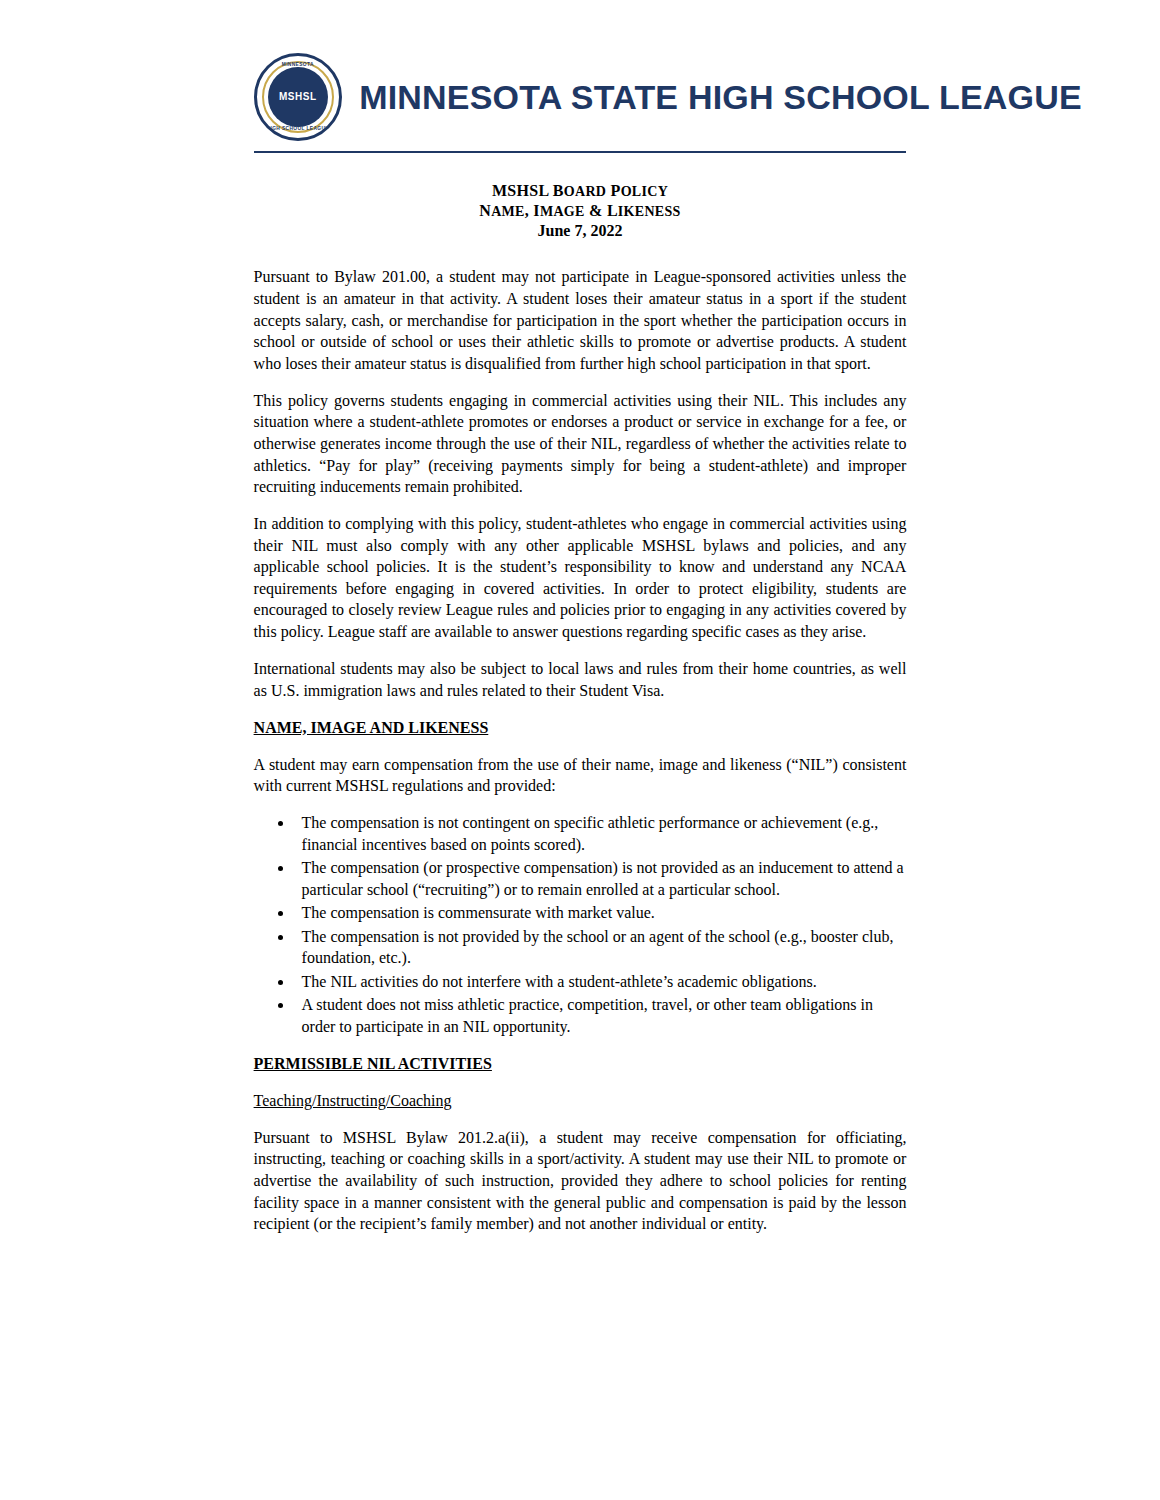MINNESOTA
MSHSL
HIGH SCHOOL LEAGUE
MINNESOTA STATE HIGH SCHOOL LEAGUE
MSHSL BOARD POLICY
NAME, IMAGE & LIKENESS
June 7, 2022
Pursuant to Bylaw 201.00, a student may not participate in League-sponsored activities unless the student is an amateur in that activity. A student loses their amateur status in a sport if the student accepts salary, cash, or merchandise for participation in the sport whether the participation occurs in school or outside of school or uses their athletic skills to promote or advertise products. A student who loses their amateur status is disqualified from further high school participation in that sport.
This policy governs students engaging in commercial activities using their NIL. This includes any situation where a student-athlete promotes or endorses a product or service in exchange for a fee, or otherwise generates income through the use of their NIL, regardless of whether the activities relate to athletics. “Pay for play” (receiving payments simply for being a student-athlete) and improper recruiting inducements remain prohibited.
In addition to complying with this policy, student-athletes who engage in commercial activities using their NIL must also comply with any other applicable MSHSL bylaws and policies, and any applicable school policies. It is the student’s responsibility to know and understand any NCAA requirements before engaging in covered activities. In order to protect eligibility, students are encouraged to closely review League rules and policies prior to engaging in any activities covered by this policy. League staff are available to answer questions regarding specific cases as they arise.
International students may also be subject to local laws and rules from their home countries, as well as U.S. immigration laws and rules related to their Student Visa.
NAME, IMAGE AND LIKENESS
A student may earn compensation from the use of their name, image and likeness (“NIL”) consistent with current MSHSL regulations and provided:
The compensation is not contingent on specific athletic performance or achievement (e.g., financial incentives based on points scored).
The compensation (or prospective compensation) is not provided as an inducement to attend a particular school (“recruiting”) or to remain enrolled at a particular school.
The compensation is commensurate with market value.
The compensation is not provided by the school or an agent of the school (e.g., booster club, foundation, etc.).
The NIL activities do not interfere with a student-athlete’s academic obligations.
A student does not miss athletic practice, competition, travel, or other team obligations in order to participate in an NIL opportunity.
PERMISSIBLE NIL ACTIVITIES
Teaching/Instructing/Coaching
Pursuant to MSHSL Bylaw 201.2.a(ii), a student may receive compensation for officiating, instructing, teaching or coaching skills in a sport/activity. A student may use their NIL to promote or advertise the availability of such instruction, provided they adhere to school policies for renting facility space in a manner consistent with the general public and compensation is paid by the lesson recipient (or the recipient’s family member) and not another individual or entity.